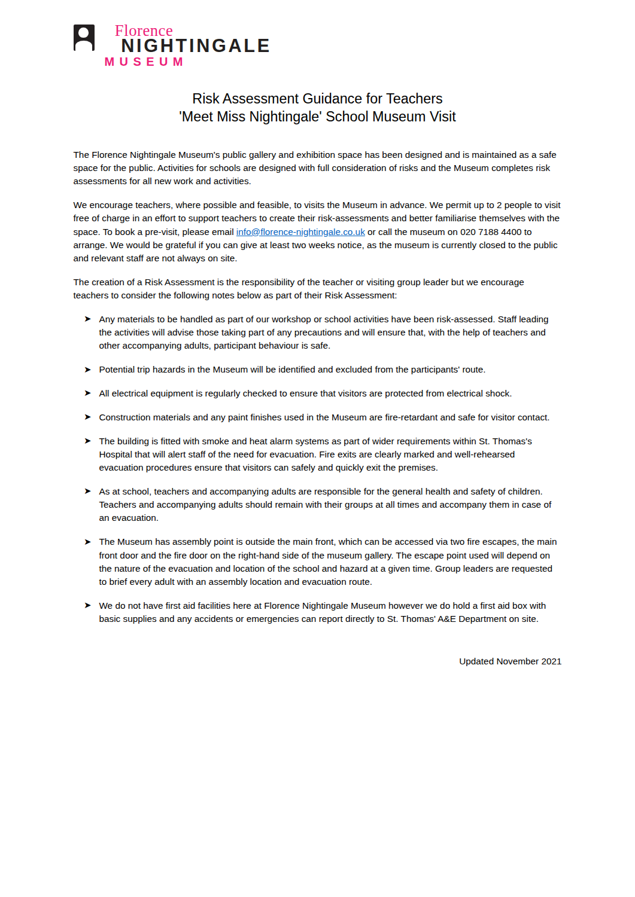Florence NIGHTINGALE MUSEUM
Risk Assessment Guidance for Teachers
'Meet Miss Nightingale' School Museum Visit
The Florence Nightingale Museum's public gallery and exhibition space has been designed and is maintained as a safe space for the public. Activities for schools are designed with full consideration of risks and the Museum completes risk assessments for all new work and activities.
We encourage teachers, where possible and feasible, to visits the Museum in advance. We permit up to 2 people to visit free of charge in an effort to support teachers to create their risk-assessments and better familiarise themselves with the space. To book a pre-visit, please email info@florence-nightingale.co.uk or call the museum on 020 7188 4400 to arrange. We would be grateful if you can give at least two weeks notice, as the museum is currently closed to the public and relevant staff are not always on site.
The creation of a Risk Assessment is the responsibility of the teacher or visiting group leader but we encourage teachers to consider the following notes below as part of their Risk Assessment:
Any materials to be handled as part of our workshop or school activities have been risk-assessed. Staff leading the activities will advise those taking part of any precautions and will ensure that, with the help of teachers and other accompanying adults, participant behaviour is safe.
Potential trip hazards in the Museum will be identified and excluded from the participants' route.
All electrical equipment is regularly checked to ensure that visitors are protected from electrical shock.
Construction materials and any paint finishes used in the Museum are fire-retardant and safe for visitor contact.
The building is fitted with smoke and heat alarm systems as part of wider requirements within St. Thomas's Hospital that will alert staff of the need for evacuation. Fire exits are clearly marked and well-rehearsed evacuation procedures ensure that visitors can safely and quickly exit the premises.
As at school, teachers and accompanying adults are responsible for the general health and safety of children. Teachers and accompanying adults should remain with their groups at all times and accompany them in case of an evacuation.
The Museum has assembly point is outside the main front, which can be accessed via two fire escapes, the main front door and the fire door on the right-hand side of the museum gallery. The escape point used will depend on the nature of the evacuation and location of the school and hazard at a given time. Group leaders are requested to brief every adult with an assembly location and evacuation route.
We do not have first aid facilities here at Florence Nightingale Museum however we do hold a first aid box with basic supplies and any accidents or emergencies can report directly to St. Thomas' A&E Department on site.
Updated November 2021